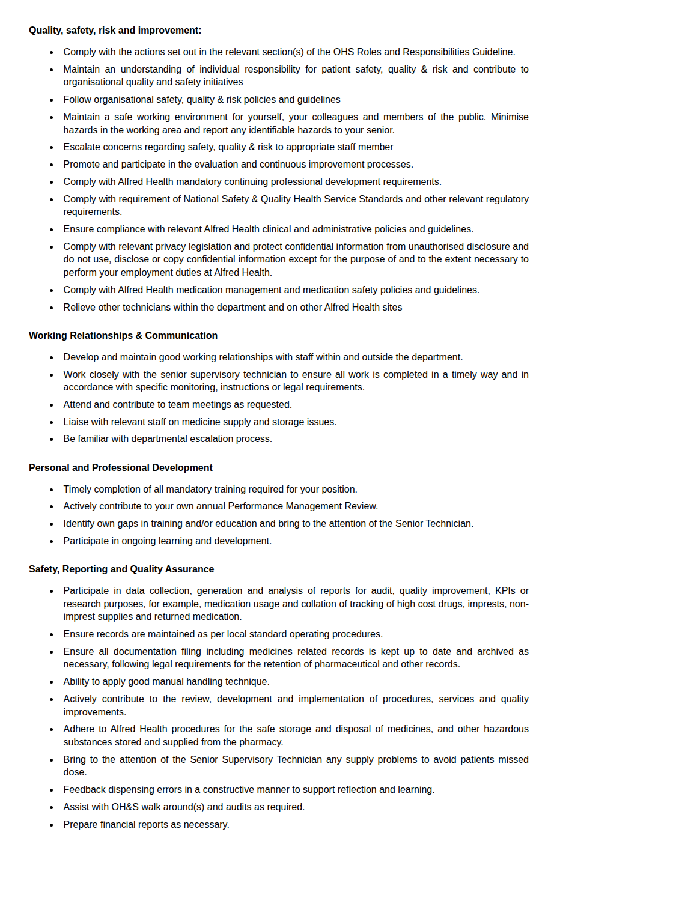Quality, safety, risk and improvement:
Comply with the actions set out in the relevant section(s) of the OHS Roles and Responsibilities Guideline.
Maintain an understanding of individual responsibility for patient safety, quality & risk and contribute to organisational quality and safety initiatives
Follow organisational safety, quality & risk policies and guidelines
Maintain a safe working environment for yourself, your colleagues and members of the public. Minimise hazards in the working area and report any identifiable hazards to your senior.
Escalate concerns regarding safety, quality & risk to appropriate staff member
Promote and participate in the evaluation and continuous improvement processes.
Comply with Alfred Health mandatory continuing professional development requirements.
Comply with requirement of National Safety & Quality Health Service Standards and other relevant regulatory requirements.
Ensure compliance with relevant Alfred Health clinical and administrative policies and guidelines.
Comply with relevant privacy legislation and protect confidential information from unauthorised disclosure and do not use, disclose or copy confidential information except for the purpose of and to the extent necessary to perform your employment duties at Alfred Health.
Comply with Alfred Health medication management and medication safety policies and guidelines.
Relieve other technicians within the department and on other Alfred Health sites
Working Relationships & Communication
Develop and maintain good working relationships with staff within and outside the department.
Work closely with the senior supervisory technician to ensure all work is completed in a timely way and in accordance with specific monitoring, instructions or legal requirements.
Attend and contribute to team meetings as requested.
Liaise with relevant staff on medicine supply and storage issues.
Be familiar with departmental escalation process.
Personal and Professional Development
Timely completion of all mandatory training required for your position.
Actively contribute to your own annual Performance Management Review.
Identify own gaps in training and/or education and bring to the attention of the Senior Technician.
Participate in ongoing learning and development.
Safety, Reporting and Quality Assurance
Participate in data collection, generation and analysis of reports for audit, quality improvement, KPIs or research purposes, for example, medication usage and collation of tracking of high cost drugs, imprests, non-imprest supplies and returned medication.
Ensure records are maintained as per local standard operating procedures.
Ensure all documentation filing including medicines related records is kept up to date and archived as necessary, following legal requirements for the retention of pharmaceutical and other records.
Ability to apply good manual handling technique.
Actively contribute to the review, development and implementation of procedures, services and quality improvements.
Adhere to Alfred Health procedures for the safe storage and disposal of medicines, and other hazardous substances stored and supplied from the pharmacy.
Bring to the attention of the Senior Supervisory Technician any supply problems to avoid patients missed dose.
Feedback dispensing errors in a constructive manner to support reflection and learning.
Assist with OH&S walk around(s) and audits as required.
Prepare financial reports as necessary.